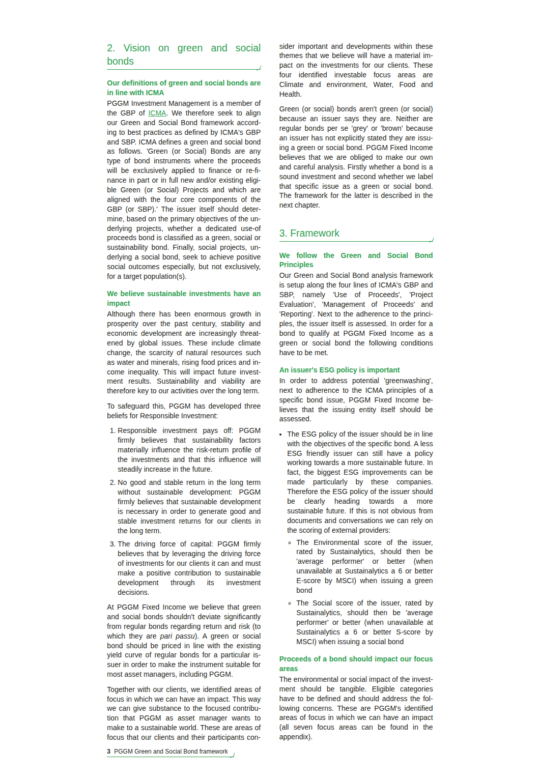2. Vision on green and social bonds
Our definitions of green and social bonds are in line with ICMA
PGGM Investment Management is a member of the GBP of ICMA. We therefore seek to align our Green and Social Bond framework according to best practices as defined by ICMA's GBP and SBP. ICMA defines a green and social bond as follows. 'Green (or Social) Bonds are any type of bond instruments where the proceeds will be exclusively applied to finance or re-finance in part or in full new and/or existing eligible Green (or Social) Projects and which are aligned with the four core components of the GBP (or SBP).' The issuer itself should determine, based on the primary objectives of the underlying projects, whether a dedicated use-of proceeds bond is classified as a green, social or sustainability bond. Finally, social projects, underlying a social bond, seek to achieve positive social outcomes especially, but not exclusively, for a target population(s).
We believe sustainable investments have an impact
Although there has been enormous growth in prosperity over the past century, stability and economic development are increasingly threatened by global issues. These include climate change, the scarcity of natural resources such as water and minerals, rising food prices and income inequality. This will impact future investment results. Sustainability and viability are therefore key to our activities over the long term.
To safeguard this, PGGM has developed three beliefs for Responsible Investment:
Responsible investment pays off: PGGM firmly believes that sustainability factors materially influence the risk-return profile of the investments and that this influence will steadily increase in the future.
No good and stable return in the long term without sustainable development: PGGM firmly believes that sustainable development is necessary in order to generate good and stable investment returns for our clients in the long term.
The driving force of capital: PGGM firmly believes that by leveraging the driving force of investments for our clients it can and must make a positive contribution to sustainable development through its investment decisions.
At PGGM Fixed Income we believe that green and social bonds shouldn't deviate significantly from regular bonds regarding return and risk (to which they are pari passu). A green or social bond should be priced in line with the existing yield curve of regular bonds for a particular issuer in order to make the instrument suitable for most asset managers, including PGGM.
Together with our clients, we identified areas of focus in which we can have an impact. This way we can give substance to the focused contribution that PGGM as asset manager wants to make to a sustainable world. These are areas of focus that our clients and their participants consider important and developments within these themes that we believe will have a material impact on the investments for our clients. These four identified investable focus areas are Climate and environment, Water, Food and Health.
Green (or social) bonds aren't green (or social) because an issuer says they are. Neither are regular bonds per se 'grey' or 'brown' because an issuer has not explicitly stated they are issuing a green or social bond. PGGM Fixed Income believes that we are obliged to make our own and careful analysis. Firstly whether a bond is a sound investment and second whether we label that specific issue as a green or social bond. The framework for the latter is described in the next chapter.
3. Framework
We follow the Green and Social Bond Principles
Our Green and Social Bond analysis framework is setup along the four lines of ICMA's GBP and SBP, namely 'Use of Proceeds', 'Project Evaluation', 'Management of Proceeds' and 'Reporting'. Next to the adherence to the principles, the issuer itself is assessed. In order for a bond to qualify at PGGM Fixed Income as a green or social bond the following conditions have to be met.
An issuer's ESG policy is important
In order to address potential 'greenwashing', next to adherence to the ICMA principles of a specific bond issue, PGGM Fixed Income believes that the issuing entity itself should be assessed.
The ESG policy of the issuer should be in line with the objectives of the specific bond. A less ESG friendly issuer can still have a policy working towards a more sustainable future. In fact, the biggest ESG improvements can be made particularly by these companies. Therefore the ESG policy of the issuer should be clearly heading towards a more sustainable future. If this is not obvious from documents and conversations we can rely on the scoring of external providers:
The Environmental score of the issuer, rated by Sustainalytics, should then be 'average performer' or better (when unavailable at Sustainalytics a 6 or better E-score by MSCI) when issuing a green bond
The Social score of the issuer, rated by Sustainalytics, should then be 'average performer' or better (when unavailable at Sustainalytics a 6 or better S-score by MSCI) when issuing a social bond
Proceeds of a bond should impact our focus areas
The environmental or social impact of the investment should be tangible. Eligible categories have to be defined and should address the following concerns. These are PGGM's identified areas of focus in which we can have an impact (all seven focus areas can be found in the appendix).
3 PGGM Green and Social Bond framework